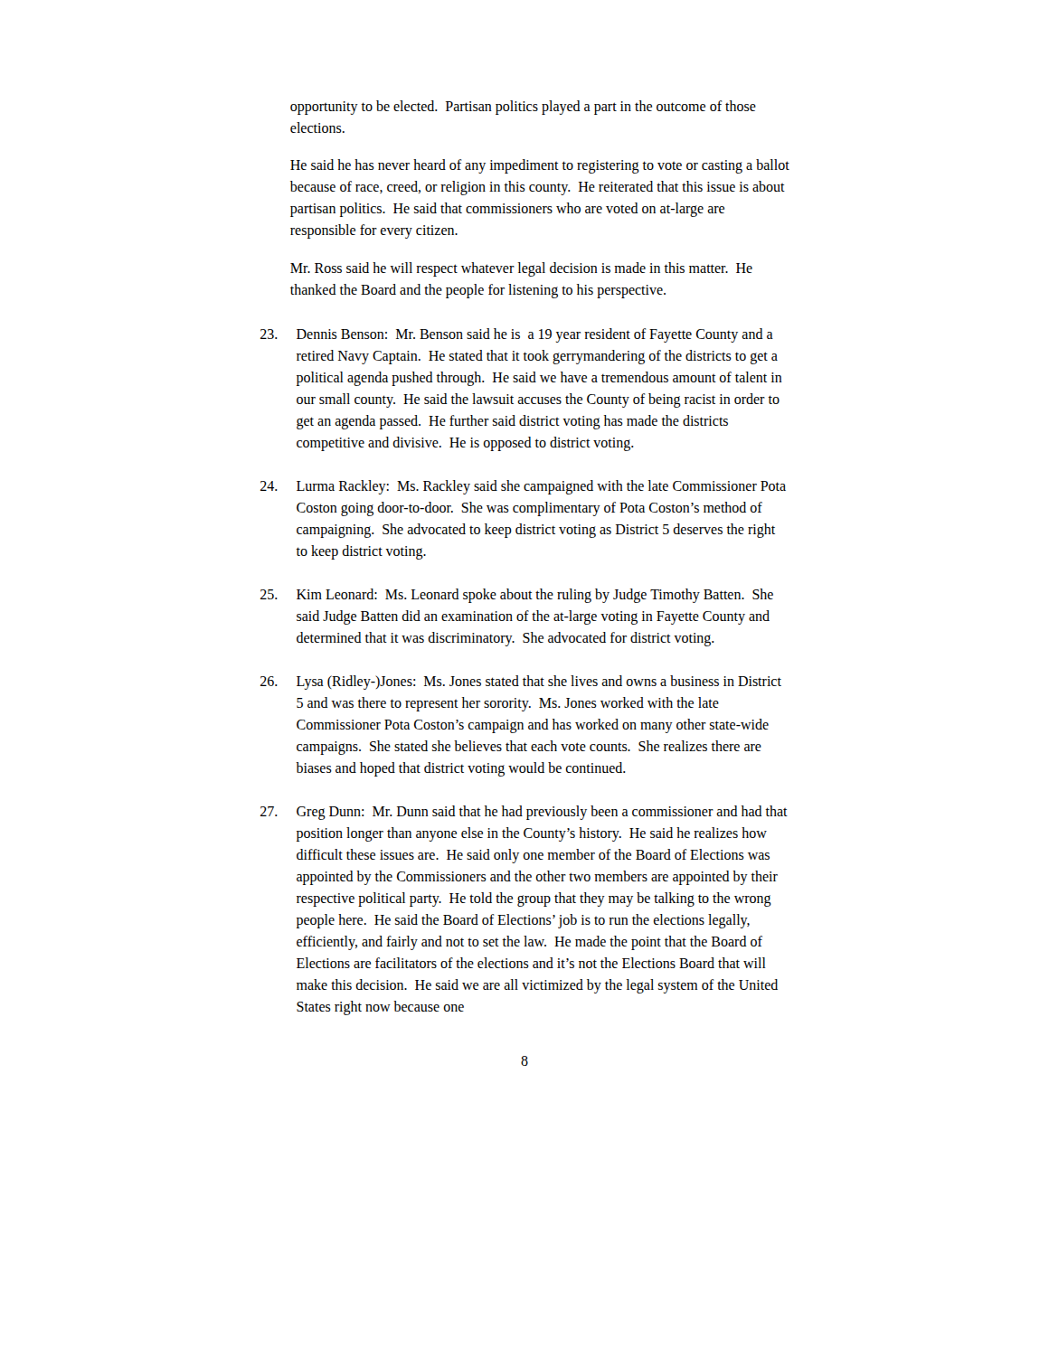opportunity to be elected. Partisan politics played a part in the outcome of those elections.
He said he has never heard of any impediment to registering to vote or casting a ballot because of race, creed, or religion in this county. He reiterated that this issue is about partisan politics. He said that commissioners who are voted on at-large are responsible for every citizen.
Mr. Ross said he will respect whatever legal decision is made in this matter. He thanked the Board and the people for listening to his perspective.
Dennis Benson: Mr. Benson said he is a 19 year resident of Fayette County and a retired Navy Captain. He stated that it took gerrymandering of the districts to get a political agenda pushed through. He said we have a tremendous amount of talent in our small county. He said the lawsuit accuses the County of being racist in order to get an agenda passed. He further said district voting has made the districts competitive and divisive. He is opposed to district voting.
Lurma Rackley: Ms. Rackley said she campaigned with the late Commissioner Pota Coston going door-to-door. She was complimentary of Pota Coston’s method of campaigning. She advocated to keep district voting as District 5 deserves the right to keep district voting.
Kim Leonard: Ms. Leonard spoke about the ruling by Judge Timothy Batten. She said Judge Batten did an examination of the at-large voting in Fayette County and determined that it was discriminatory. She advocated for district voting.
Lysa (Ridley-)Jones: Ms. Jones stated that she lives and owns a business in District 5 and was there to represent her sorority. Ms. Jones worked with the late Commissioner Pota Coston’s campaign and has worked on many other state-wide campaigns. She stated she believes that each vote counts. She realizes there are biases and hoped that district voting would be continued.
Greg Dunn: Mr. Dunn said that he had previously been a commissioner and had that position longer than anyone else in the County’s history. He said he realizes how difficult these issues are. He said only one member of the Board of Elections was appointed by the Commissioners and the other two members are appointed by their respective political party. He told the group that they may be talking to the wrong people here. He said the Board of Elections’ job is to run the elections legally, efficiently, and fairly and not to set the law. He made the point that the Board of Elections are facilitators of the elections and it’s not the Elections Board that will make this decision. He said we are all victimized by the legal system of the United States right now because one
8